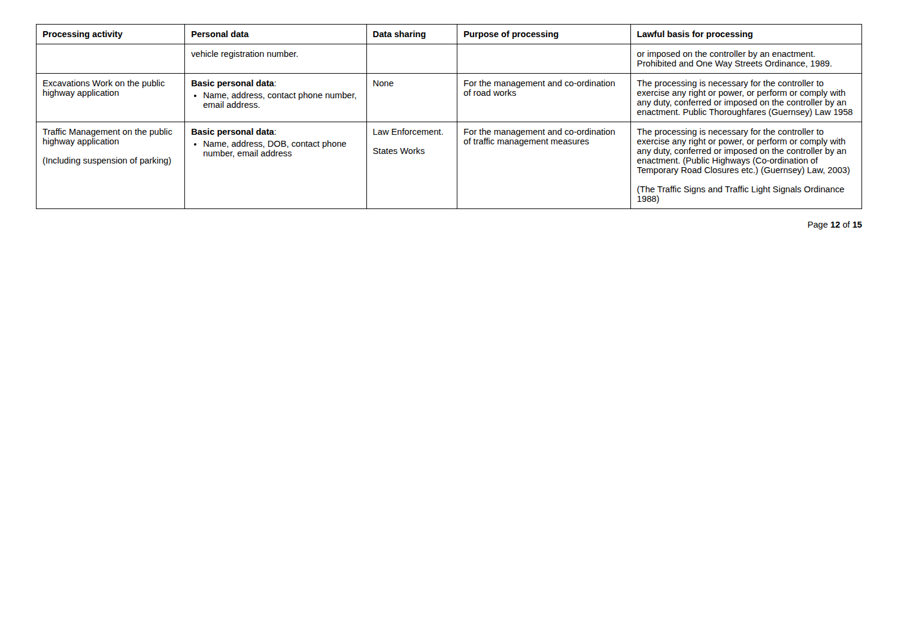| Processing activity | Personal data | Data sharing | Purpose of processing | Lawful basis for processing |
| --- | --- | --- | --- | --- |
| | vehicle registration number. | | | or imposed on the controller by an enactment. Prohibited and One Way Streets Ordinance, 1989. |
| Excavations Work on the public highway application | Basic personal data : Name, address, contact phone number, email address. | None | For the management and co-ordination of road works | The processing is necessary for the controller to exercise any right or power, or perform or comply with any duty, conferred or imposed on the controller by an enactment. Public Thoroughfares (Guernsey) Law 1958 |
| Traffic Management on the public highway application (Including suspension of parking) | Basic personal data : Name, address, DOB, contact phone number, email address | Law Enforcement. States Works | For the management and co-ordination of traffic management measures | The processing is necessary for the controller to exercise any right or power, or perform or comply with any duty, conferred or imposed on the controller by an enactment. (Public Highways (Co-ordination of Temporary Road Closures etc.) (Guernsey) Law, 2003) (The Traffic Signs and Traffic Light Signals Ordinance 1988) |
Page 12 of 15